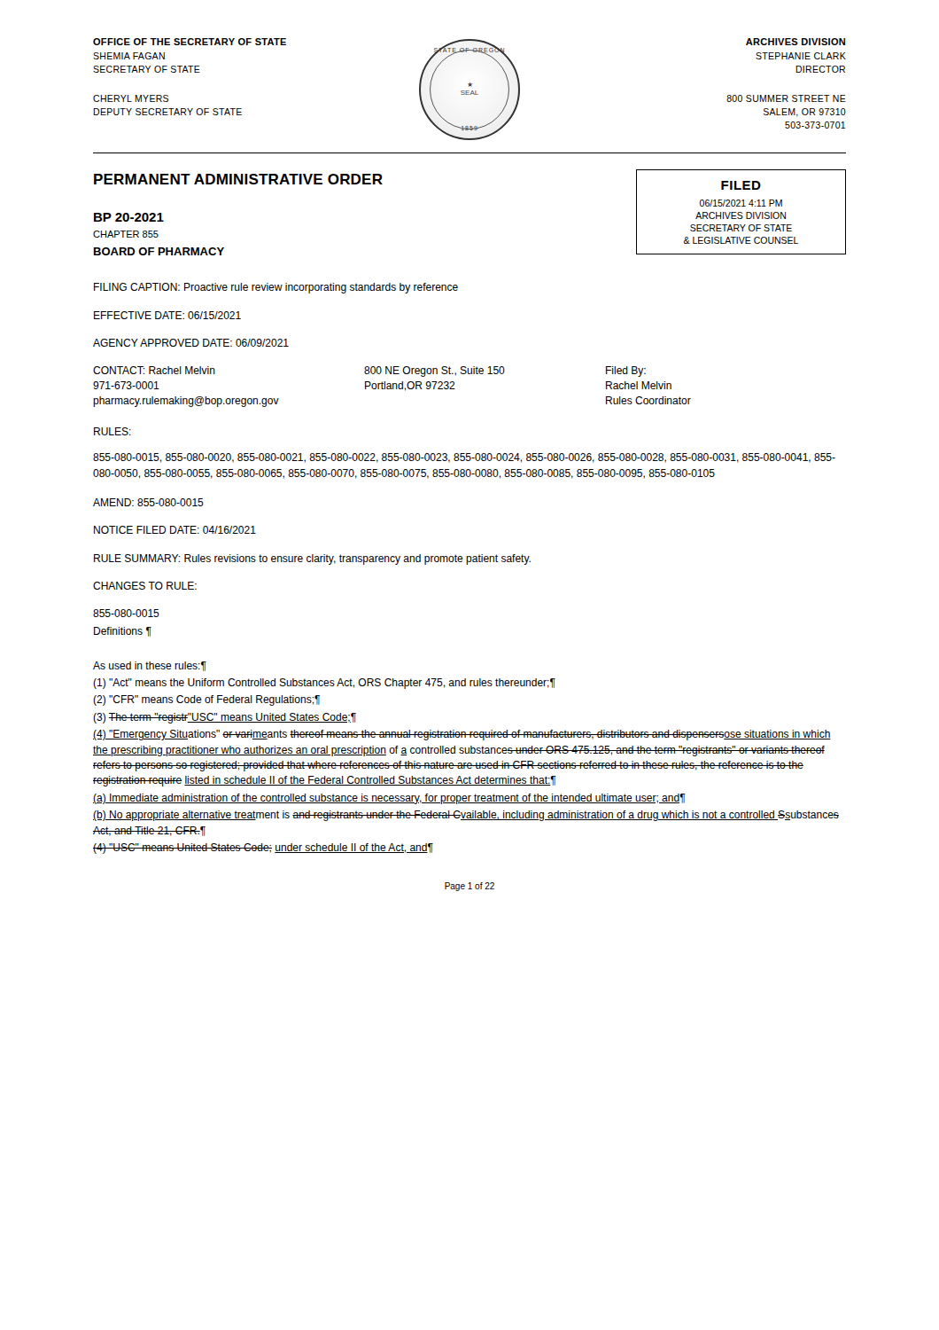OFFICE OF THE SECRETARY OF STATE
SHEMIA FAGAN
SECRETARY OF STATE
CHERYL MYERS
DEPUTY SECRETARY OF STATE
STATE OF OREGON
★
SEAL
1859
ARCHIVES DIVISION
STEPHANIE CLARK
DIRECTOR
800 SUMMER STREET NE
SALEM, OR 97310
503-373-0701
PERMANENT ADMINISTRATIVE ORDER
BP 20-2021
CHAPTER 855
BOARD OF PHARMACY
FILED
06/15/2021 4:11 PM
ARCHIVES DIVISION
SECRETARY OF STATE
& LEGISLATIVE COUNSEL
FILING CAPTION: Proactive rule review incorporating standards by reference
EFFECTIVE DATE: 06/15/2021
AGENCY APPROVED DATE: 06/09/2021
| CONTACT: Rachel Melvin 971-673-0001 pharmacy.rulemaking@bop.oregon.gov | 800 NE Oregon St., Suite 150 Portland,OR 97232 | Filed By: Rachel Melvin Rules Coordinator |
RULES:
855-080-0015, 855-080-0020, 855-080-0021, 855-080-0022, 855-080-0023, 855-080-0024, 855-080-0026, 855-080-0028, 855-080-0031, 855-080-0041, 855-080-0050, 855-080-0055, 855-080-0065, 855-080-0070, 855-080-0075, 855-080-0080, 855-080-0085, 855-080-0095, 855-080-0105
AMEND: 855-080-0015
NOTICE FILED DATE: 04/16/2021
RULE SUMMARY: Rules revisions to ensure clarity, transparency and promote patient safety.
CHANGES TO RULE:
855-080-0015
Definitions ¶
As used in these rules:¶
(1) "Act" means the Uniform Controlled Substances Act, ORS Chapter 475, and rules thereunder;¶
(2) "CFR" means Code of Federal Regulations;¶
(3) The term "registr"USC" means United States Code;¶
(4) "Emergency Situations" or varimeants thereof means the annual registration required of manufacturers, distributors and dispensersose situations in which the prescribing practitioner who authorizes an oral prescription of a controlled substances under ORS 475.125, and the term "registrants" or variants thereof refers to persons so registered; provided that where references of this nature are used in CFR sections referred to in these rules, the reference is to the registration require listed in schedule II of the Federal Controlled Substances Act determines that:¶
(a) Immediate administration of the controlled substance is necessary, for proper treatment of the intended ultimate user; and¶
(b) No appropriate alternative treatment is and registrants under the Federal Cvailable, including administration of a drug which is not a controlled Ssubstances Act, and Title 21, CFR.¶
(4) "USC" means United States Code; under schedule II of the Act, and¶
Page 1 of 22